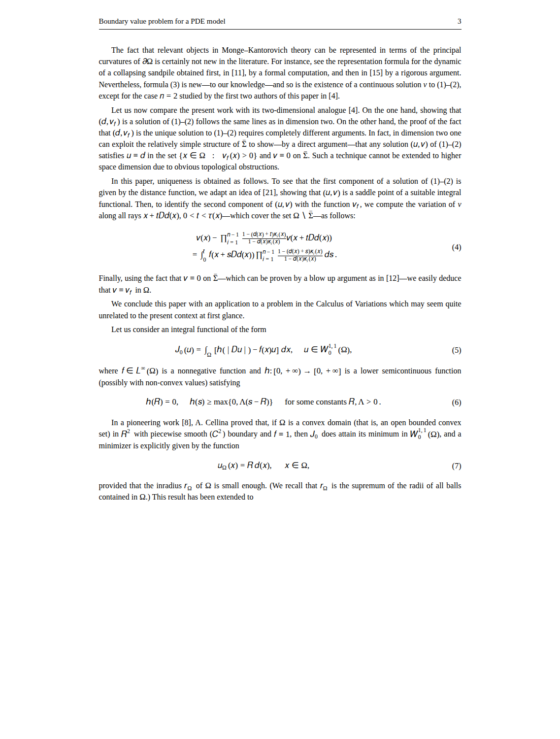Boundary value problem for a PDE model 3
The fact that relevant objects in Monge–Kantorovich theory can be represented in terms of the principal curvatures of ∂Ω is certainly not new in the literature. For instance, see the representation formula for the dynamic of a collapsing sandpile obtained first, in [11], by a formal computation, and then in [15] by a rigorous argument. Nevertheless, formula (3) is new—to our knowledge—and so is the existence of a continuous solution v to (1)–(2), except for the case n=2 studied by the first two authors of this paper in [4].
Let us now compare the present work with its two-dimensional analogue [4]. On the one hand, showing that (d,vf) is a solution of (1)–(2) follows the same lines as in dimension two. On the other hand, the proof of the fact that (d,vf) is the unique solution to (1)–(2) requires completely different arguments. In fact, in dimension two one can exploit the relatively simple structure of Σ̅ to show—by a direct argument—that any solution (u,v) of (1)–(2) satisfies u≡d in the set {x∈Ω : vf(x)>0} and v≡0 on Σ¯. Such a technique cannot be extended to higher space dimension due to obvious topological obstructions.
In this paper, uniqueness is obtained as follows. To see that the first component of a solution of (1)–(2) is given by the distance function, we adapt an idea of [21], showing that (u,v) is a saddle point of a suitable integral functional. Then, to identify the second component of (u,v) with the function vf, we compute the variation of v along all rays x+tDd(x), 0<t<τ(x)—which cover the set Ω∖Σ¯—as follows:
v(x) − ∏ i=1 n−1 1−(d(x)+t)κi(x) 1−d(x)κi(x) v(x+tDd(x)) = ∫ 0 t f(x+sDd(x)) ∏ i=1 n−1 1−(d(x)+s)κi(x) 1−d(x)κi(x) ds.
(4)
Finally, using the fact that v≡0 on Σ̅—which can be proven by a blow up argument as in [12]—we easily deduce that v≡vf in Ω.
We conclude this paper with an application to a problem in the Calculus of Variations which may seem quite unrelated to the present context at first glance.
Let us consider an integral functional of the form
J0(u) = ∫Ω [h(|Du|) −f(x)u] dx, u∈W01,1(Ω),
(5)
where f∈L∞(Ω) is a nonnegative function and h:[0,+∞)→[0,+∞] is a lower semicontinuous function (possibly with non-convex values) satisfying
h(R)=0, h(s)≥ max{0,Λ(s−R)} for some constants R,Λ>0.
(6)
In a pioneering work [8], A. Cellina proved that, if Ω is a convex domain (that is, an open bounded convex set) in R2 with piecewise smooth (C2) boundary and f≡1, then J0 does attain its minimum in W01,1(Ω), and a minimizer is explicitly given by the function
uΩ(x) = Rd(x), x∈Ω,
(7)
provided that the inradius rΩ of Ω is small enough. (We recall that rΩ is the supremum of the radii of all balls contained in Ω.) This result has been extended to